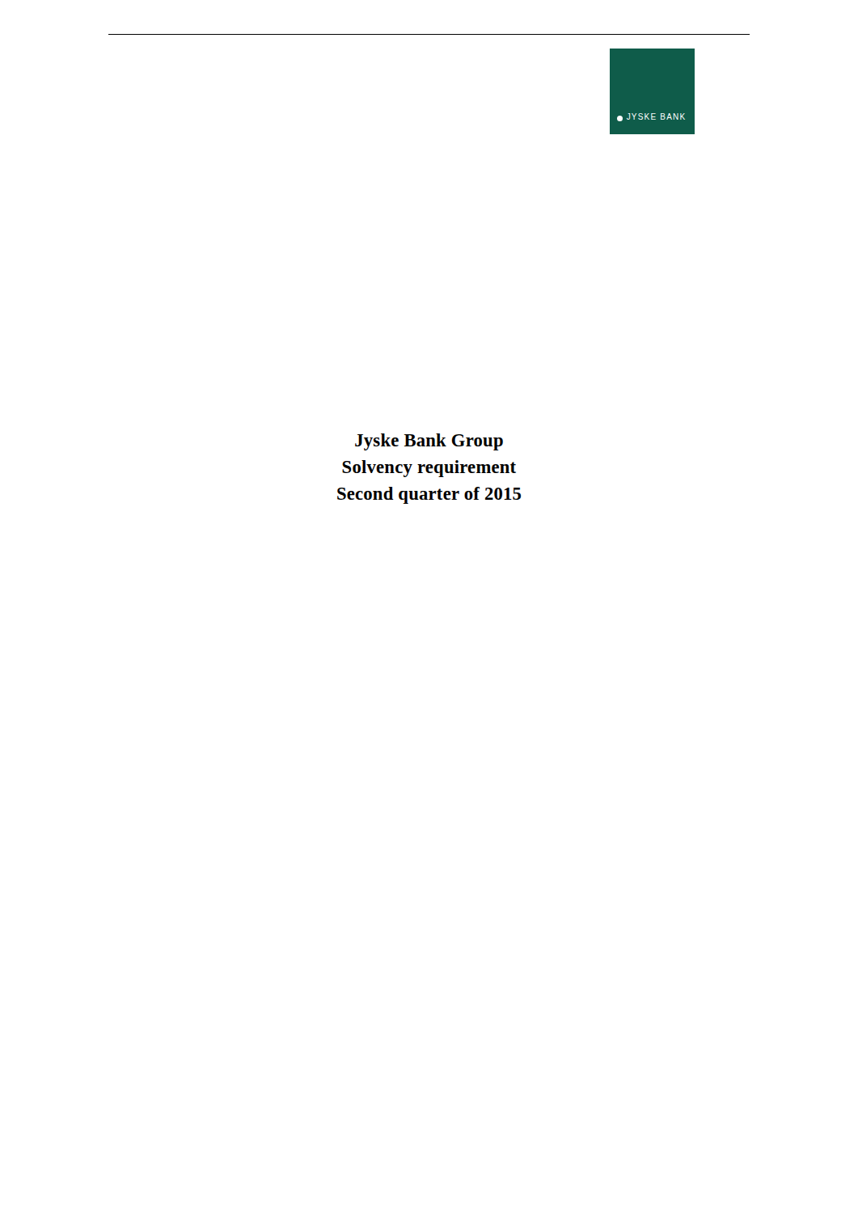JYSKE BANK
Jyske Bank Group
Solvency requirement
Second quarter of 2015